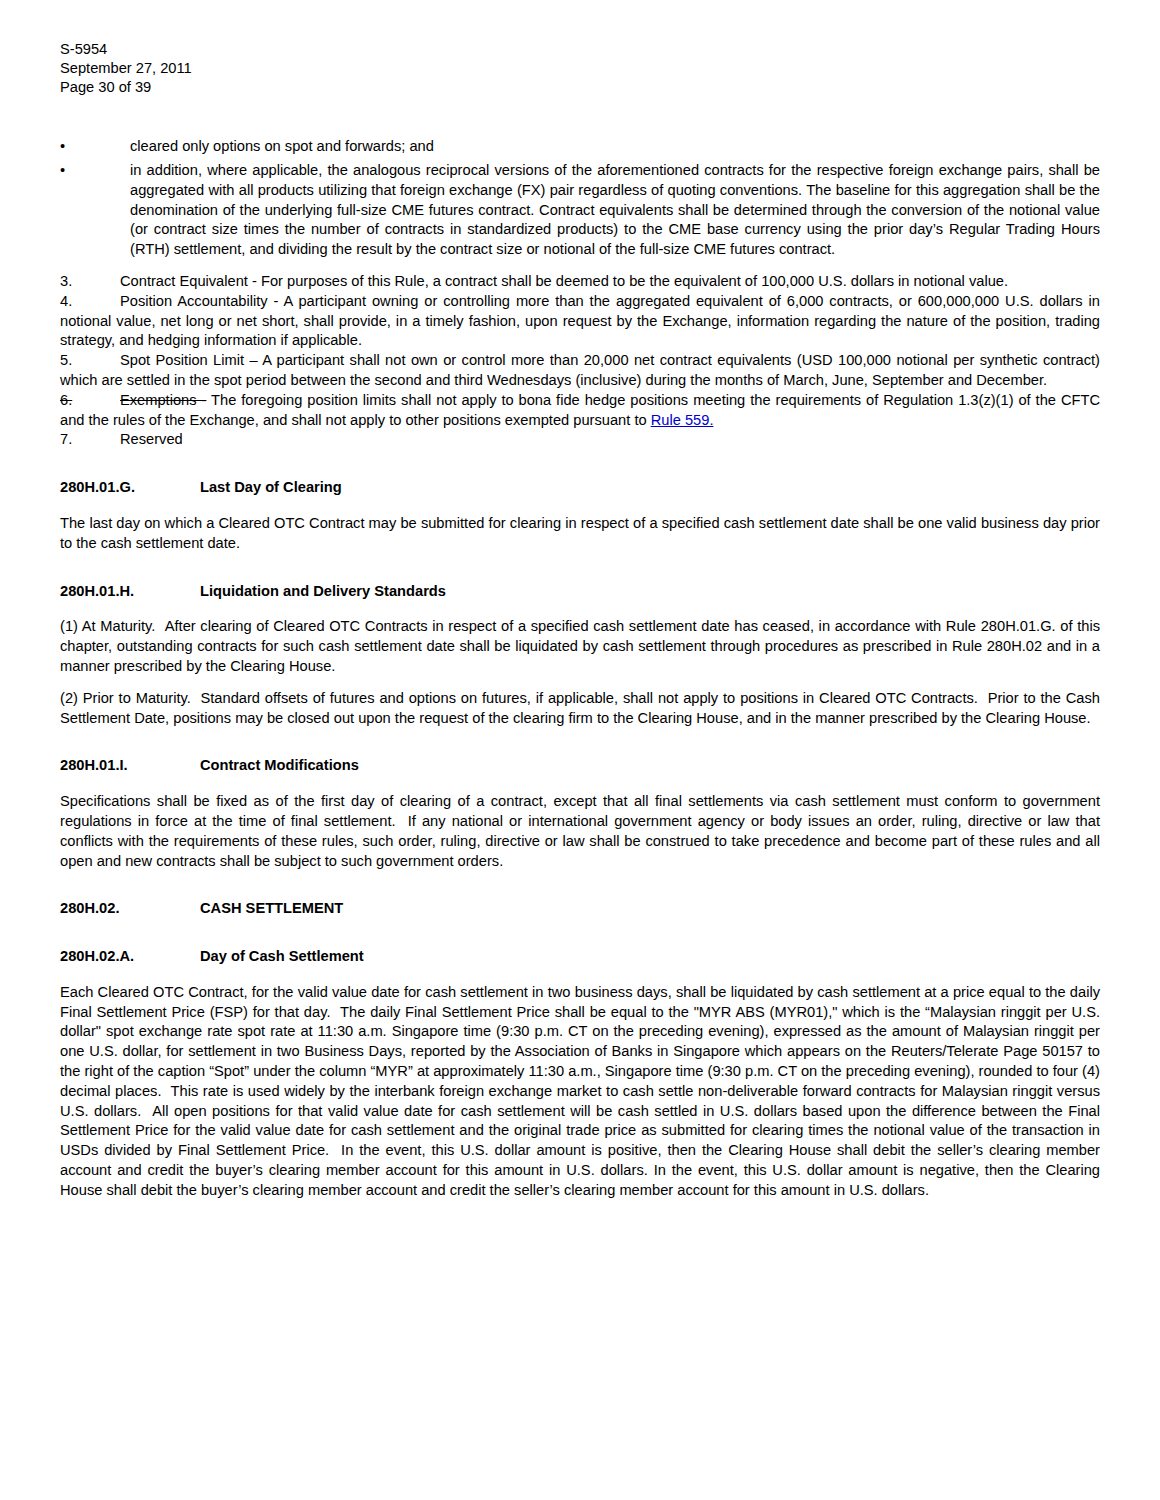S-5954
September 27, 2011
Page 30 of 39
cleared only options on spot and forwards; and
in addition, where applicable, the analogous reciprocal versions of the aforementioned contracts for the respective foreign exchange pairs, shall be aggregated with all products utilizing that foreign exchange (FX) pair regardless of quoting conventions. The baseline for this aggregation shall be the denomination of the underlying full-size CME futures contract. Contract equivalents shall be determined through the conversion of the notional value (or contract size times the number of contracts in standardized products) to the CME base currency using the prior day’s Regular Trading Hours (RTH) settlement, and dividing the result by the contract size or notional of the full-size CME futures contract.
3. Contract Equivalent - For purposes of this Rule, a contract shall be deemed to be the equivalent of 100,000 U.S. dollars in notional value.
4. Position Accountability - A participant owning or controlling more than the aggregated equivalent of 6,000 contracts, or 600,000,000 U.S. dollars in notional value, net long or net short, shall provide, in a timely fashion, upon request by the Exchange, information regarding the nature of the position, trading strategy, and hedging information if applicable.
5. Spot Position Limit – A participant shall not own or control more than 20,000 net contract equivalents (USD 100,000 notional per synthetic contract) which are settled in the spot period between the second and third Wednesdays (inclusive) during the months of March, June, September and December.
6. Exemptions - The foregoing position limits shall not apply to bona fide hedge positions meeting the requirements of Regulation 1.3(z)(1) of the CFTC and the rules of the Exchange, and shall not apply to other positions exempted pursuant to Rule 559.
7. Reserved
280H.01.G. Last Day of Clearing
The last day on which a Cleared OTC Contract may be submitted for clearing in respect of a specified cash settlement date shall be one valid business day prior to the cash settlement date.
280H.01.H. Liquidation and Delivery Standards
(1) At Maturity. After clearing of Cleared OTC Contracts in respect of a specified cash settlement date has ceased, in accordance with Rule 280H.01.G. of this chapter, outstanding contracts for such cash settlement date shall be liquidated by cash settlement through procedures as prescribed in Rule 280H.02 and in a manner prescribed by the Clearing House.
(2) Prior to Maturity. Standard offsets of futures and options on futures, if applicable, shall not apply to positions in Cleared OTC Contracts. Prior to the Cash Settlement Date, positions may be closed out upon the request of the clearing firm to the Clearing House, and in the manner prescribed by the Clearing House.
280H.01.I. Contract Modifications
Specifications shall be fixed as of the first day of clearing of a contract, except that all final settlements via cash settlement must conform to government regulations in force at the time of final settlement. If any national or international government agency or body issues an order, ruling, directive or law that conflicts with the requirements of these rules, such order, ruling, directive or law shall be construed to take precedence and become part of these rules and all open and new contracts shall be subject to such government orders.
280H.02. CASH SETTLEMENT
280H.02.A. Day of Cash Settlement
Each Cleared OTC Contract, for the valid value date for cash settlement in two business days, shall be liquidated by cash settlement at a price equal to the daily Final Settlement Price (FSP) for that day. The daily Final Settlement Price shall be equal to the "MYR ABS (MYR01)," which is the “Malaysian ringgit per U.S. dollar" spot exchange rate spot rate at 11:30 a.m. Singapore time (9:30 p.m. CT on the preceding evening), expressed as the amount of Malaysian ringgit per one U.S. dollar, for settlement in two Business Days, reported by the Association of Banks in Singapore which appears on the Reuters/Telerate Page 50157 to the right of the caption “Spot” under the column “MYR” at approximately 11:30 a.m., Singapore time (9:30 p.m. CT on the preceding evening), rounded to four (4) decimal places. This rate is used widely by the interbank foreign exchange market to cash settle non-deliverable forward contracts for Malaysian ringgit versus U.S. dollars. All open positions for that valid value date for cash settlement will be cash settled in U.S. dollars based upon the difference between the Final Settlement Price for the valid value date for cash settlement and the original trade price as submitted for clearing times the notional value of the transaction in USDs divided by Final Settlement Price. In the event, this U.S. dollar amount is positive, then the Clearing House shall debit the seller’s clearing member account and credit the buyer’s clearing member account for this amount in U.S. dollars. In the event, this U.S. dollar amount is negative, then the Clearing House shall debit the buyer’s clearing member account and credit the seller’s clearing member account for this amount in U.S. dollars.